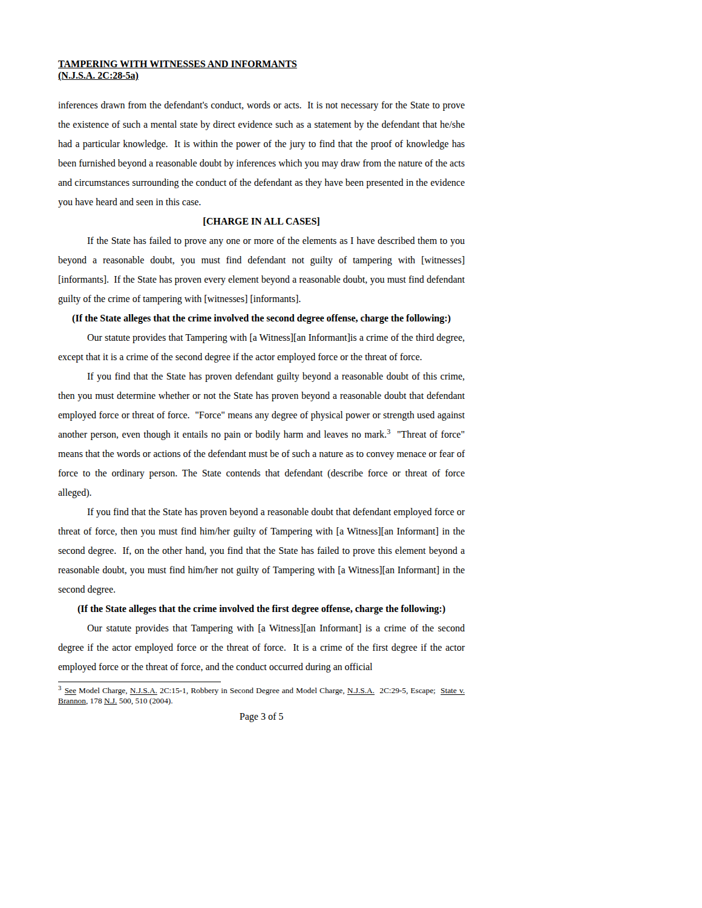TAMPERING WITH WITNESSES AND INFORMANTS (N.J.S.A. 2C:28-5a)
inferences drawn from the defendant's conduct, words or acts. It is not necessary for the State to prove the existence of such a mental state by direct evidence such as a statement by the defendant that he/she had a particular knowledge. It is within the power of the jury to find that the proof of knowledge has been furnished beyond a reasonable doubt by inferences which you may draw from the nature of the acts and circumstances surrounding the conduct of the defendant as they have been presented in the evidence you have heard and seen in this case.
[CHARGE IN ALL CASES]
If the State has failed to prove any one or more of the elements as I have described them to you beyond a reasonable doubt, you must find defendant not guilty of tampering with [witnesses] [informants]. If the State has proven every element beyond a reasonable doubt, you must find defendant guilty of the crime of tampering with [witnesses] [informants].
(If the State alleges that the crime involved the second degree offense, charge the following:)
Our statute provides that Tampering with [a Witness][an Informant]is a crime of the third degree, except that it is a crime of the second degree if the actor employed force or the threat of force.
If you find that the State has proven defendant guilty beyond a reasonable doubt of this crime, then you must determine whether or not the State has proven beyond a reasonable doubt that defendant employed force or threat of force. "Force" means any degree of physical power or strength used against another person, even though it entails no pain or bodily harm and leaves no mark.3 "Threat of force" means that the words or actions of the defendant must be of such a nature as to convey menace or fear of force to the ordinary person. The State contends that defendant (describe force or threat of force alleged).
If you find that the State has proven beyond a reasonable doubt that defendant employed force or threat of force, then you must find him/her guilty of Tampering with [a Witness][an Informant] in the second degree. If, on the other hand, you find that the State has failed to prove this element beyond a reasonable doubt, you must find him/her not guilty of Tampering with [a Witness][an Informant] in the second degree.
(If the State alleges that the crime involved the first degree offense, charge the following:)
Our statute provides that Tampering with [a Witness][an Informant] is a crime of the second degree if the actor employed force or the threat of force. It is a crime of the first degree if the actor employed force or the threat of force, and the conduct occurred during an official
3 See Model Charge, N.J.S.A. 2C:15-1, Robbery in Second Degree and Model Charge, N.J.S.A. 2C:29-5, Escape; State v. Brannon, 178 N.J. 500, 510 (2004).
Page 3 of 5